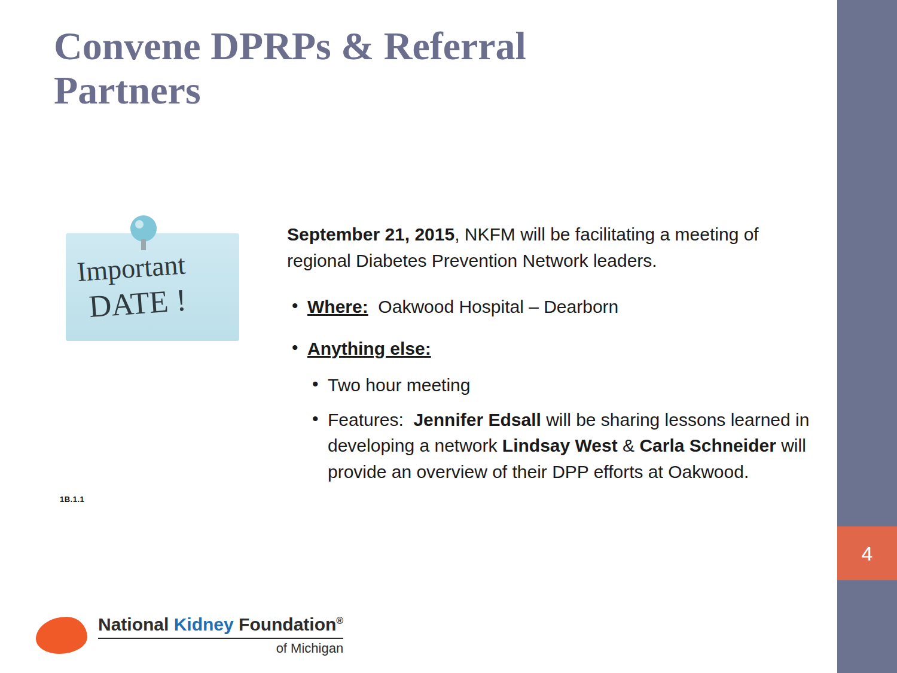4
Convene DPRPs & Referral Partners
Important DATE !
1B.1.1
September 21, 2015, NKFM will be facilitating a meeting of regional Diabetes Prevention Network leaders.
Where: Oakwood Hospital – Dearborn
Anything else:
Two hour meeting
Features: Jennifer Edsall will be sharing lessons learned in developing a network Lindsay West & Carla Schneider will provide an overview of their DPP efforts at Oakwood.
National Kidney Foundation®
of Michigan